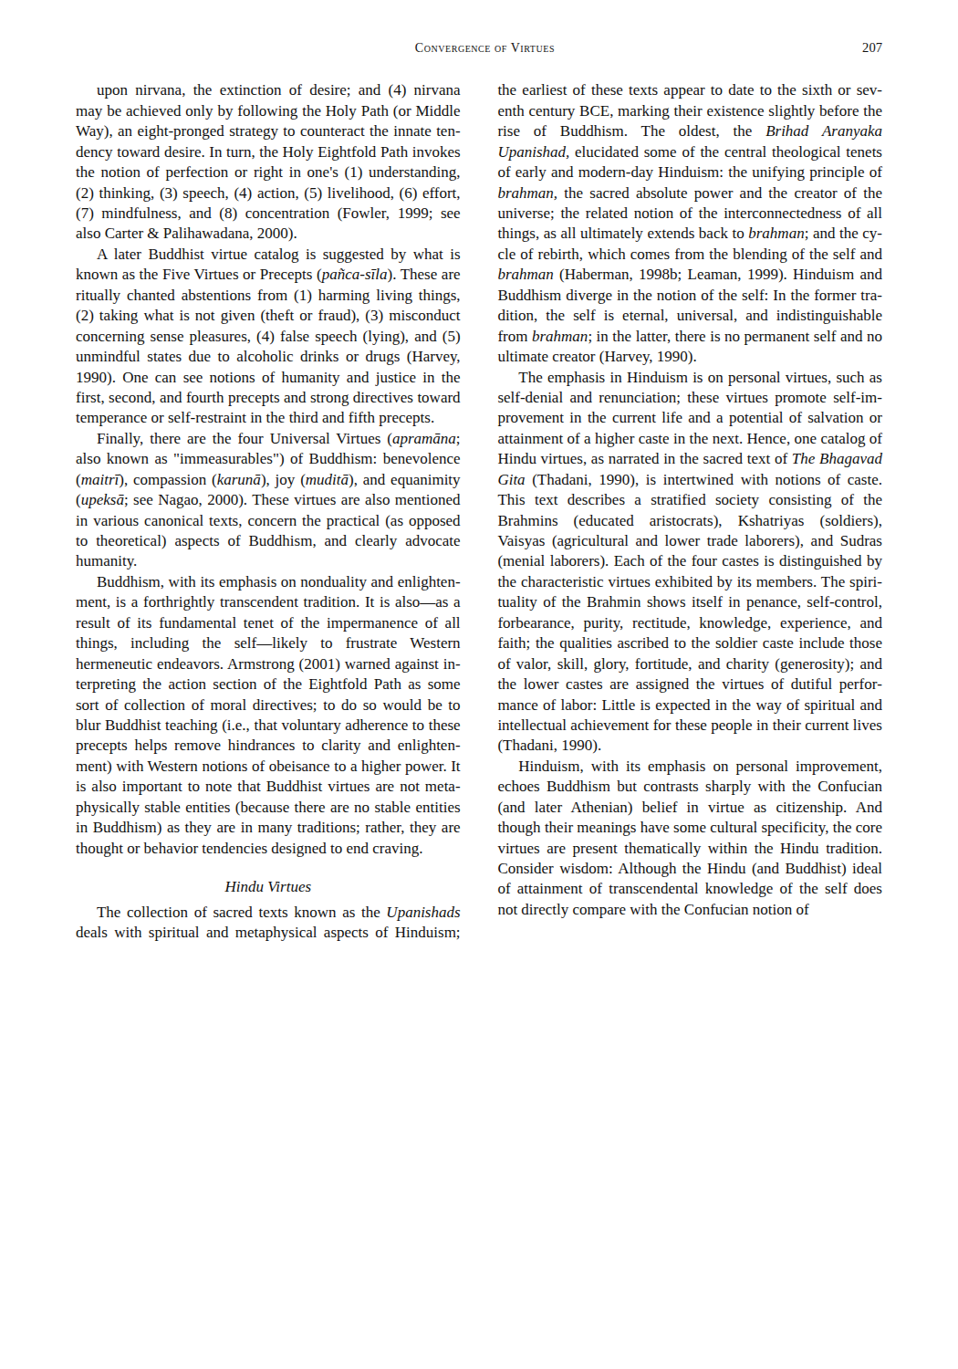Convergence of Virtues 207
upon nirvana, the extinction of desire; and (4) nirvana may be achieved only by following the Holy Path (or Middle Way), an eight-pronged strategy to counteract the innate tendency toward desire. In turn, the Holy Eightfold Path invokes the notion of perfection or right in one's (1) understanding, (2) thinking, (3) speech, (4) action, (5) livelihood, (6) effort, (7) mindfulness, and (8) concentration (Fowler, 1999; see also Carter & Palihawadana, 2000).
A later Buddhist virtue catalog is suggested by what is known as the Five Virtues or Precepts (pañca-sīla). These are ritually chanted abstentions from (1) harming living things, (2) taking what is not given (theft or fraud), (3) misconduct concerning sense pleasures, (4) false speech (lying), and (5) unmindful states due to alcoholic drinks or drugs (Harvey, 1990). One can see notions of humanity and justice in the first, second, and fourth precepts and strong directives toward temperance or self-restraint in the third and fifth precepts.
Finally, there are the four Universal Virtues (apramāna; also known as "immeasurables") of Buddhism: benevolence (maitrī), compassion (karunā), joy (muditā), and equanimity (upeksā; see Nagao, 2000). These virtues are also mentioned in various canonical texts, concern the practical (as opposed to theoretical) aspects of Buddhism, and clearly advocate humanity.
Buddhism, with its emphasis on nonduality and enlightenment, is a forthrightly transcendent tradition. It is also—as a result of its fundamental tenet of the impermanence of all things, including the self—likely to frustrate Western hermeneutic endeavors. Armstrong (2001) warned against interpreting the action section of the Eightfold Path as some sort of collection of moral directives; to do so would be to blur Buddhist teaching (i.e., that voluntary adherence to these precepts helps remove hindrances to clarity and enlightenment) with Western notions of obeisance to a higher power. It is also important to note that Buddhist virtues are not metaphysically stable entities (because there are no stable entities in Buddhism) as they are in many traditions; rather, they are thought or behavior tendencies designed to end craving.
Hindu Virtues
The collection of sacred texts known as the Upanishads deals with spiritual and metaphysical aspects of Hinduism; the earliest of these texts appear to date to the sixth or seventh century BCE, marking their existence slightly before the rise of Buddhism. The oldest, the Brihad Aranyaka Upanishad, elucidated some of the central theological tenets of early and modern-day Hinduism: the unifying principle of brahman, the sacred absolute power and the creator of the universe; the related notion of the interconnectedness of all things, as all ultimately extends back to brahman; and the cycle of rebirth, which comes from the blending of the self and brahman (Haberman, 1998b; Leaman, 1999). Hinduism and Buddhism diverge in the notion of the self: In the former tradition, the self is eternal, universal, and indistinguishable from brahman; in the latter, there is no permanent self and no ultimate creator (Harvey, 1990).
The emphasis in Hinduism is on personal virtues, such as self-denial and renunciation; these virtues promote self-improvement in the current life and a potential of salvation or attainment of a higher caste in the next. Hence, one catalog of Hindu virtues, as narrated in the sacred text of The Bhagavad Gita (Thadani, 1990), is intertwined with notions of caste. This text describes a stratified society consisting of the Brahmins (educated aristocrats), Kshatriyas (soldiers), Vaisyas (agricultural and lower trade laborers), and Sudras (menial laborers). Each of the four castes is distinguished by the characteristic virtues exhibited by its members. The spirituality of the Brahmin shows itself in penance, self-control, forbearance, purity, rectitude, knowledge, experience, and faith; the qualities ascribed to the soldier caste include those of valor, skill, glory, fortitude, and charity (generosity); and the lower castes are assigned the virtues of dutiful performance of labor: Little is expected in the way of spiritual and intellectual achievement for these people in their current lives (Thadani, 1990).
Hinduism, with its emphasis on personal improvement, echoes Buddhism but contrasts sharply with the Confucian (and later Athenian) belief in virtue as citizenship. And though their meanings have some cultural specificity, the core virtues are present thematically within the Hindu tradition. Consider wisdom: Although the Hindu (and Buddhist) ideal of attainment of transcendental knowledge of the self does not directly compare with the Confucian notion of